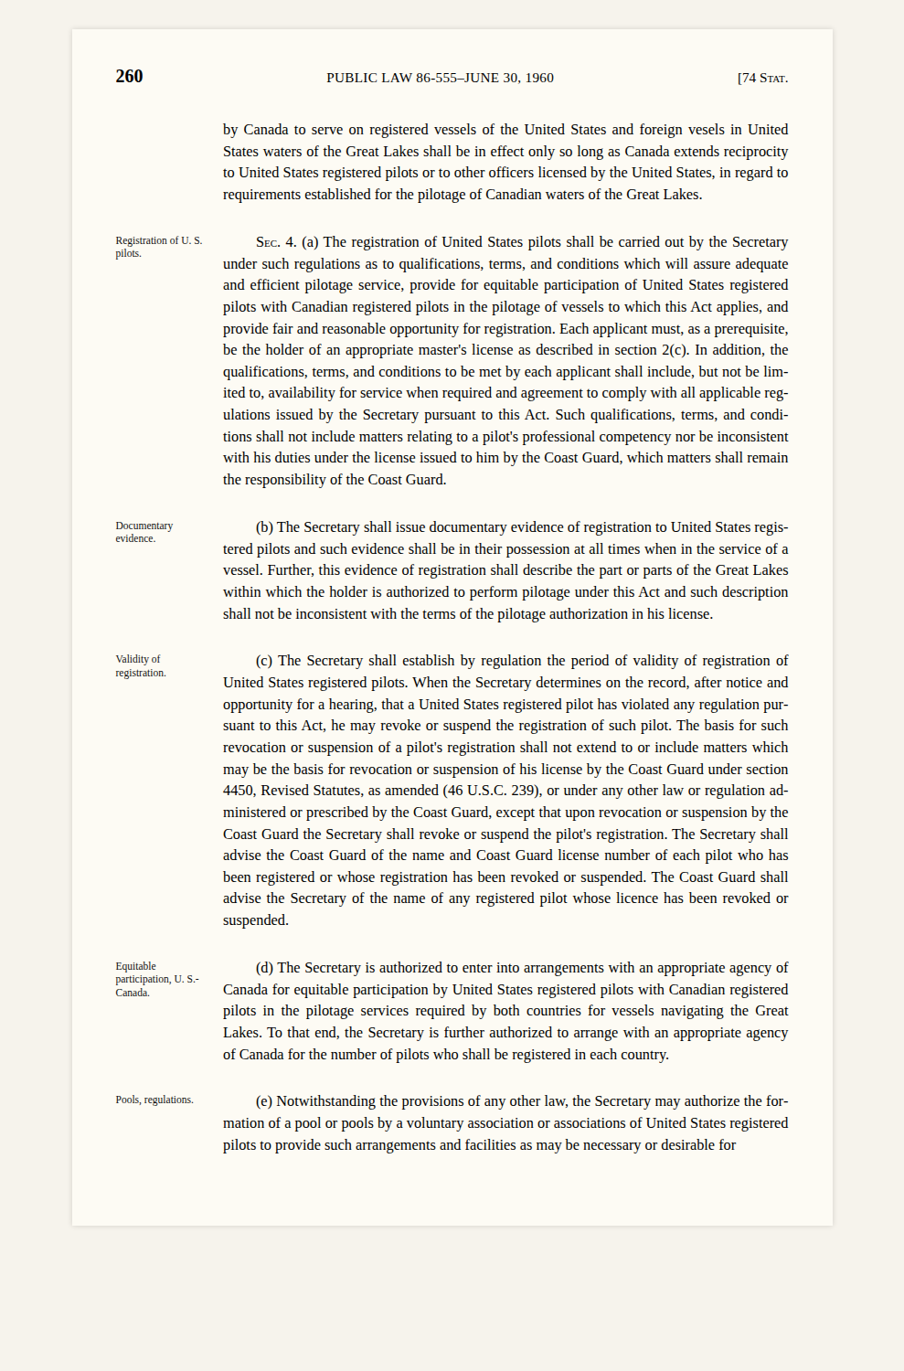260 PUBLIC LAW 86-555–JUNE 30, 1960 [74 Stat.
by Canada to serve on registered vessels of the United States and foreign vesels in United States waters of the Great Lakes shall be in effect only so long as Canada extends reciprocity to United States registered pilots or to other officers licensed by the United States, in regard to requirements established for the pilotage of Canadian waters of the Great Lakes.
Registration of U. S. pilots.
Sec. 4. (a) The registration of United States pilots shall be carried out by the Secretary under such regulations as to qualifications, terms, and conditions which will assure adequate and efficient pilotage service, provide for equitable participation of United States registered pilots with Canadian registered pilots in the pilotage of vessels to which this Act applies, and provide fair and reasonable opportunity for registration. Each applicant must, as a prerequisite, be the holder of an appropriate master's license as described in section 2(c). In addition, the qualifications, terms, and conditions to be met by each applicant shall include, but not be limited to, availability for service when required and agreement to comply with all applicable regulations issued by the Secretary pursuant to this Act. Such qualifications, terms, and conditions shall not include matters relating to a pilot's professional competency nor be inconsistent with his duties under the license issued to him by the Coast Guard, which matters shall remain the responsibility of the Coast Guard.
Documentary evidence.
(b) The Secretary shall issue documentary evidence of registration to United States registered pilots and such evidence shall be in their possession at all times when in the service of a vessel. Further, this evidence of registration shall describe the part or parts of the Great Lakes within which the holder is authorized to perform pilotage under this Act and such description shall not be inconsistent with the terms of the pilotage authorization in his license.
Validity of registration.
(c) The Secretary shall establish by regulation the period of validity of registration of United States registered pilots. When the Secretary determines on the record, after notice and opportunity for a hearing, that a United States registered pilot has violated any regulation pursuant to this Act, he may revoke or suspend the registration of such pilot. The basis for such revocation or suspension of a pilot's registration shall not extend to or include matters which may be the basis for revocation or suspension of his license by the Coast Guard under section 4450, Revised Statutes, as amended (46 U.S.C. 239), or under any other law or regulation administered or prescribed by the Coast Guard, except that upon revocation or suspension by the Coast Guard the Secretary shall revoke or suspend the pilot's registration. The Secretary shall advise the Coast Guard of the name and Coast Guard license number of each pilot who has been registered or whose registration has been revoked or suspended. The Coast Guard shall advise the Secretary of the name of any registered pilot whose licence has been revoked or suspended.
Equitable participation, U. S.-Canada.
(d) The Secretary is authorized to enter into arrangements with an appropriate agency of Canada for equitable participation by United States registered pilots with Canadian registered pilots in the pilotage services required by both countries for vessels navigating the Great Lakes. To that end, the Secretary is further authorized to arrange with an appropriate agency of Canada for the number of pilots who shall be registered in each country.
Pools, regulations.
(e) Notwithstanding the provisions of any other law, the Secretary may authorize the formation of a pool or pools by a voluntary association or associations of United States registered pilots to provide such arrangements and facilities as may be necessary or desirable for